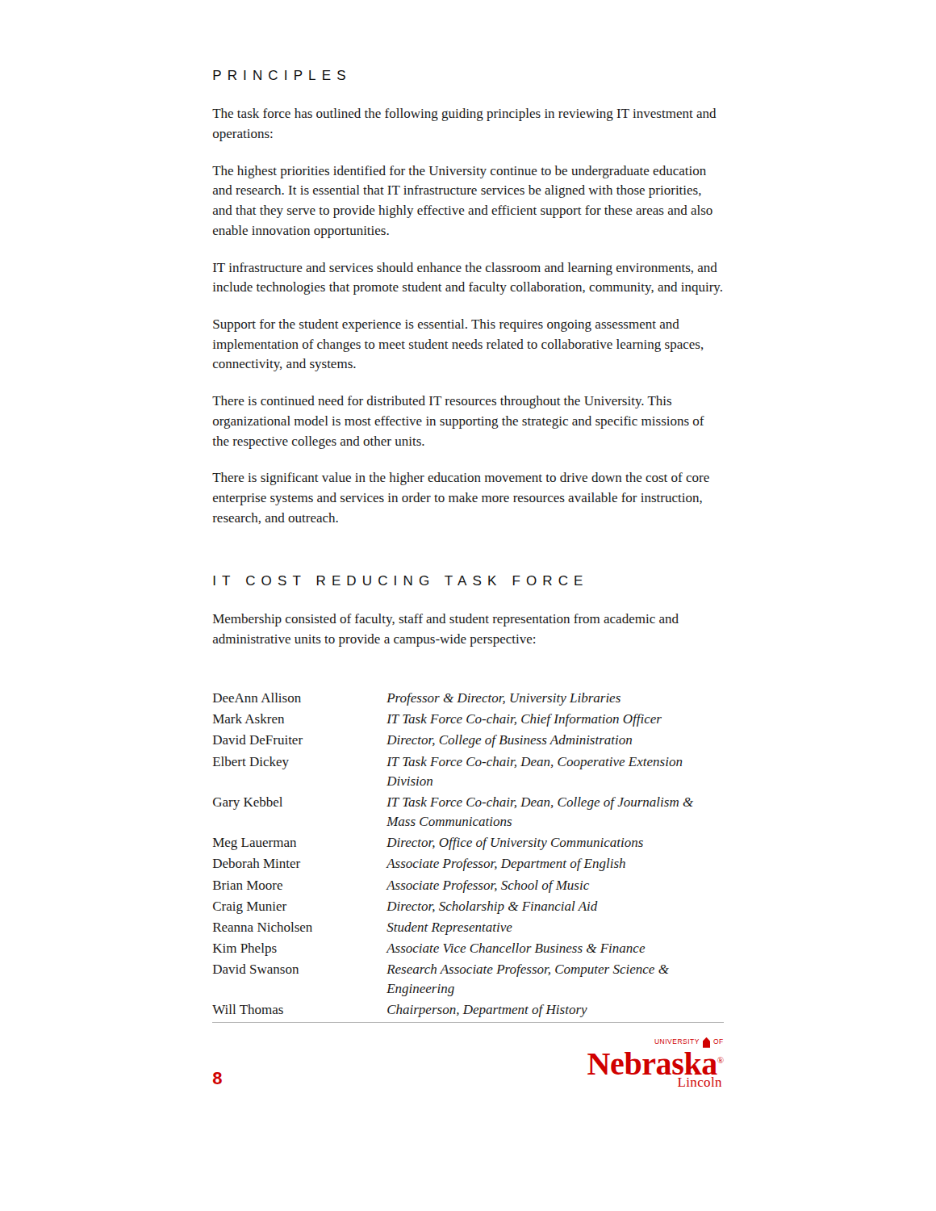Principles
The task force has outlined the following guiding principles in reviewing IT investment and operations:
The highest priorities identified for the University continue to be undergraduate education and research. It is essential that IT infrastructure services be aligned with those priorities, and that they serve to provide highly effective and efficient support for these areas and also enable innovation opportunities.
IT infrastructure and services should enhance the classroom and learning environments, and include technologies that promote student and faculty collaboration, community, and inquiry.
Support for the student experience is essential. This requires ongoing assessment and implementation of changes to meet student needs related to collaborative learning spaces, connectivity, and systems.
There is continued need for distributed IT resources throughout the University. This organizational model is most effective in supporting the strategic and specific missions of the respective colleges and other units.
There is significant value in the higher education movement to drive down the cost of core enterprise systems and services in order to make more resources available for instruction, research, and outreach.
IT Cost Reducing Task Force
Membership consisted of faculty, staff and student representation from academic and administrative units to provide a campus-wide perspective:
| DeeAnn Allison | Professor & Director, University Libraries |
| Mark Askren | IT Task Force Co-chair, Chief Information Officer |
| David DeFruiter | Director, College of Business Administration |
| Elbert Dickey | IT Task Force Co-chair, Dean, Cooperative Extension Division |
| Gary Kebbel | IT Task Force Co-chair, Dean, College of Journalism & Mass Communications |
| Meg Lauerman | Director, Office of University Communications |
| Deborah Minter | Associate Professor, Department of English |
| Brian Moore | Associate Professor, School of Music |
| Craig Munier | Director, Scholarship & Financial Aid |
| Reanna Nicholsen | Student Representative |
| Kim Phelps | Associate Vice Chancellor Business & Finance |
| David Swanson | Research Associate Professor, Computer Science & Engineering |
| Will Thomas | Chairperson, Department of History |
8
University of
Nebraska®
Lincoln